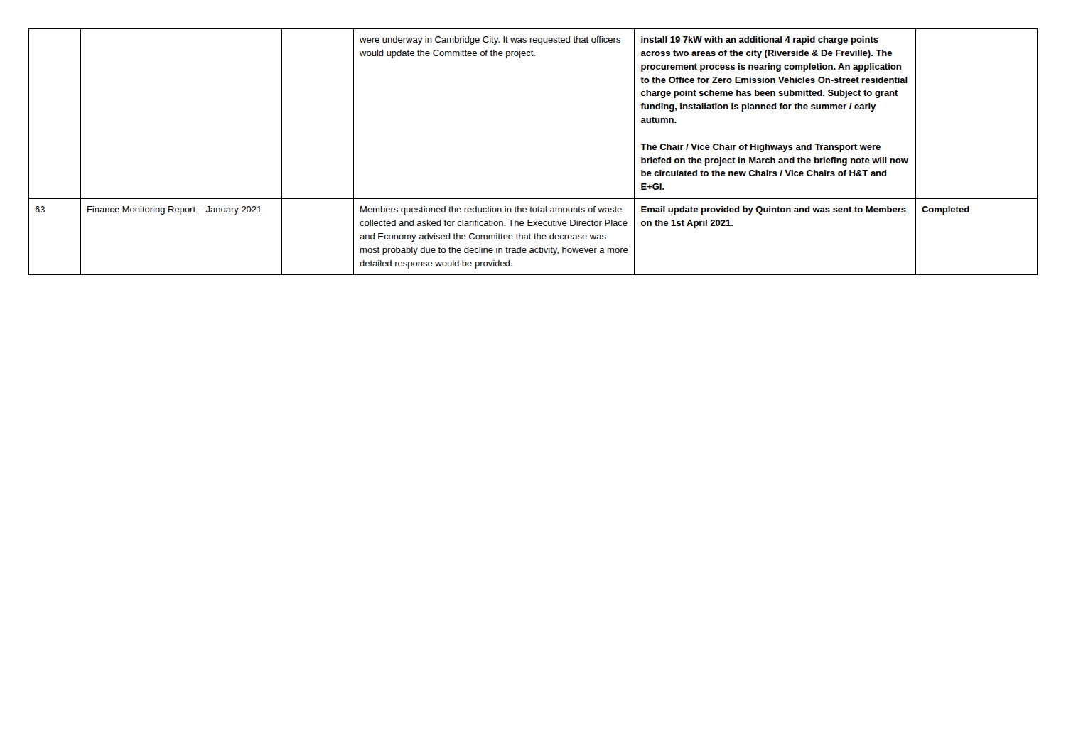| | | | were underway in Cambridge City. It was requested that officers would update the Committee of the project. | install 19 7kW with an additional 4 rapid charge points across two areas of the city (Riverside & De Freville). The procurement process is nearing completion. An application to the Office for Zero Emission Vehicles On-street residential charge point scheme has been submitted. Subject to grant funding, installation is planned for the summer / early autumn. The Chair / Vice Chair of Highways and Transport were briefed on the project in March and the briefing note will now be circulated to the new Chairs / Vice Chairs of H&T and E+GI. | |
| 63 | Finance Monitoring Report – January 2021 | | Members questioned the reduction in the total amounts of waste collected and asked for clarification. The Executive Director Place and Economy advised the Committee that the decrease was most probably due to the decline in trade activity, however a more detailed response would be provided. | Email update provided by Quinton and was sent to Members on the 1st April 2021. | Completed |